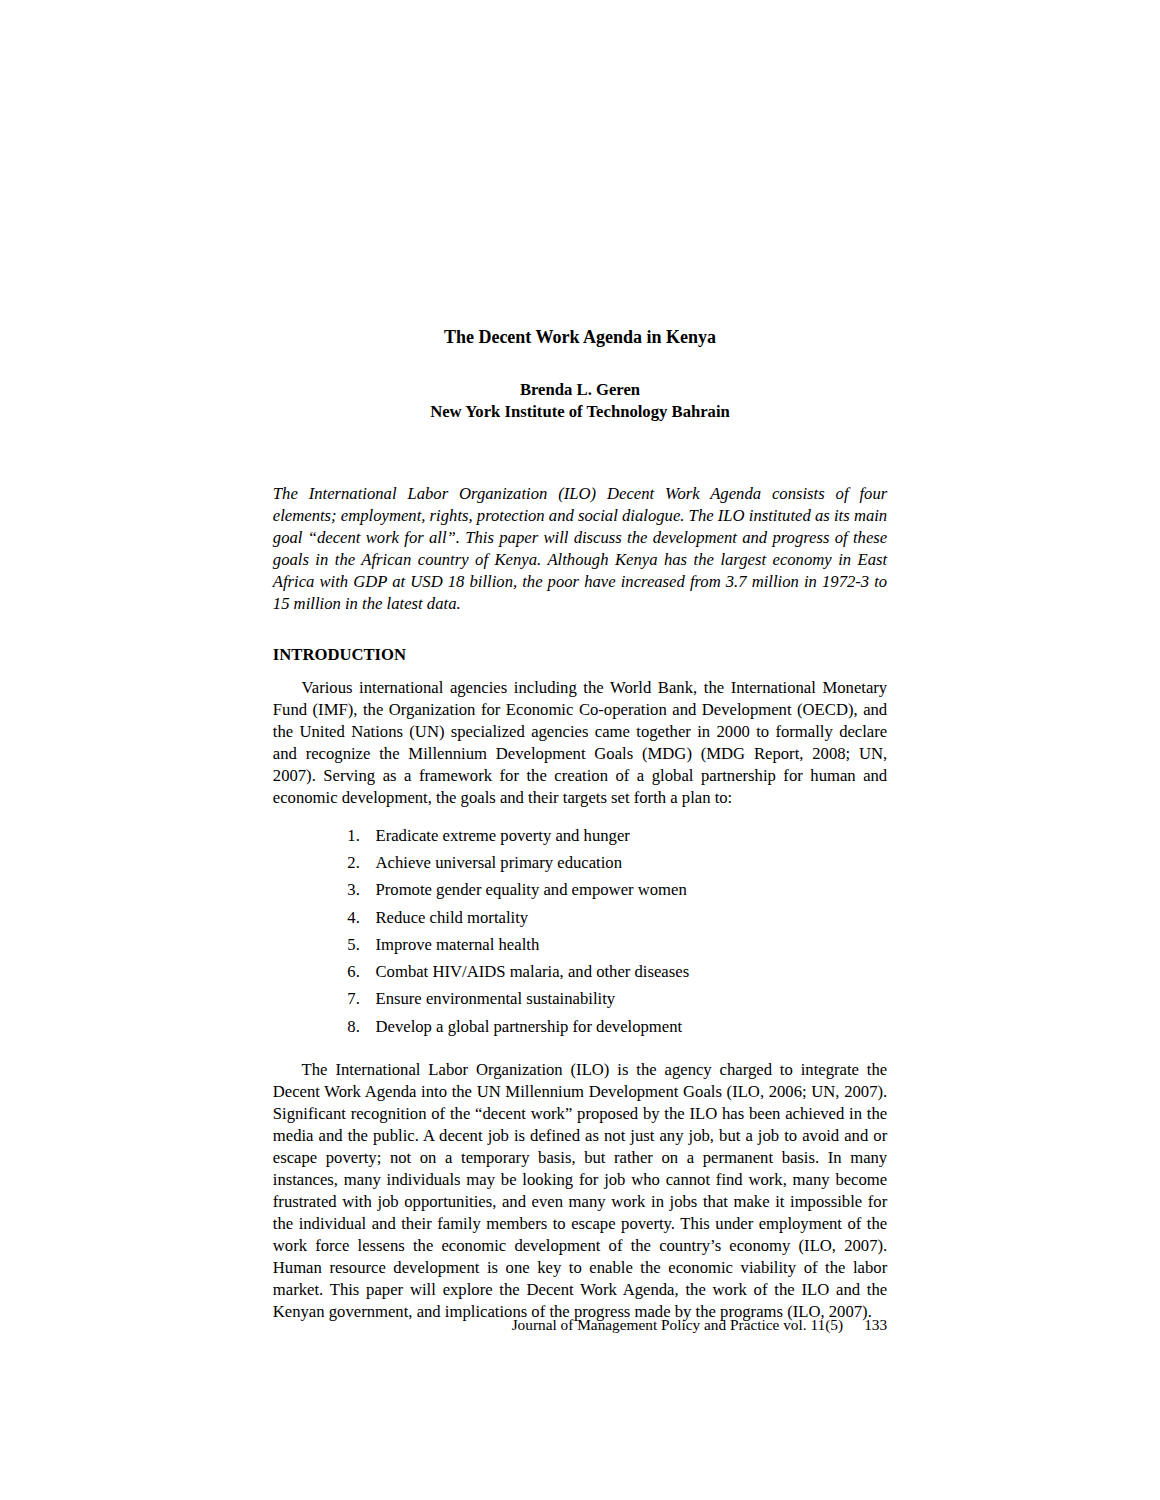The Decent Work Agenda in Kenya
Brenda L. Geren
New York Institute of Technology Bahrain
The International Labor Organization (ILO) Decent Work Agenda consists of four elements; employment, rights, protection and social dialogue. The ILO instituted as its main goal “decent work for all”. This paper will discuss the development and progress of these goals in the African country of Kenya. Although Kenya has the largest economy in East Africa with GDP at USD 18 billion, the poor have increased from 3.7 million in 1972-3 to 15 million in the latest data.
Introduction
Various international agencies including the World Bank, the International Monetary Fund (IMF), the Organization for Economic Co-operation and Development (OECD), and the United Nations (UN) specialized agencies came together in 2000 to formally declare and recognize the Millennium Development Goals (MDG) (MDG Report, 2008; UN, 2007). Serving as a framework for the creation of a global partnership for human and economic development, the goals and their targets set forth a plan to:
Eradicate extreme poverty and hunger
Achieve universal primary education
Promote gender equality and empower women
Reduce child mortality
Improve maternal health
Combat HIV/AIDS malaria, and other diseases
Ensure environmental sustainability
Develop a global partnership for development
The International Labor Organization (ILO) is the agency charged to integrate the Decent Work Agenda into the UN Millennium Development Goals (ILO, 2006; UN, 2007). Significant recognition of the “decent work” proposed by the ILO has been achieved in the media and the public. A decent job is defined as not just any job, but a job to avoid and or escape poverty; not on a temporary basis, but rather on a permanent basis. In many instances, many individuals may be looking for job who cannot find work, many become frustrated with job opportunities, and even many work in jobs that make it impossible for the individual and their family members to escape poverty. This under employment of the work force lessens the economic development of the country’s economy (ILO, 2007). Human resource development is one key to enable the economic viability of the labor market. This paper will explore the Decent Work Agenda, the work of the ILO and the Kenyan government, and implications of the progress made by the programs (ILO, 2007).
Journal of Management Policy and Practice vol. 11(5)133